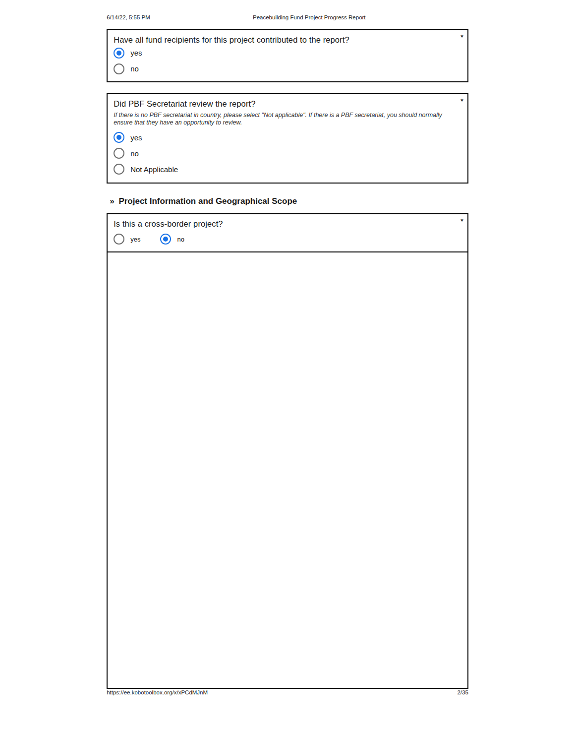6/14/22, 5:55 PM
Peacebuilding Fund Project Progress Report
*
Have all fund recipients for this project contributed to the report?
yes
no
*
Did PBF Secretariat review the report?
If there is no PBF secretariat in country, please select "Not applicable". If there is a PBF secretariat, you should normally ensure that they have an opportunity to review.
yes
no
Not Applicable
» Project Information and Geographical Scope
*
Is this a cross-border project?
yes
no
https://ee.kobotoolbox.org/x/xPCdMJnM
2/35